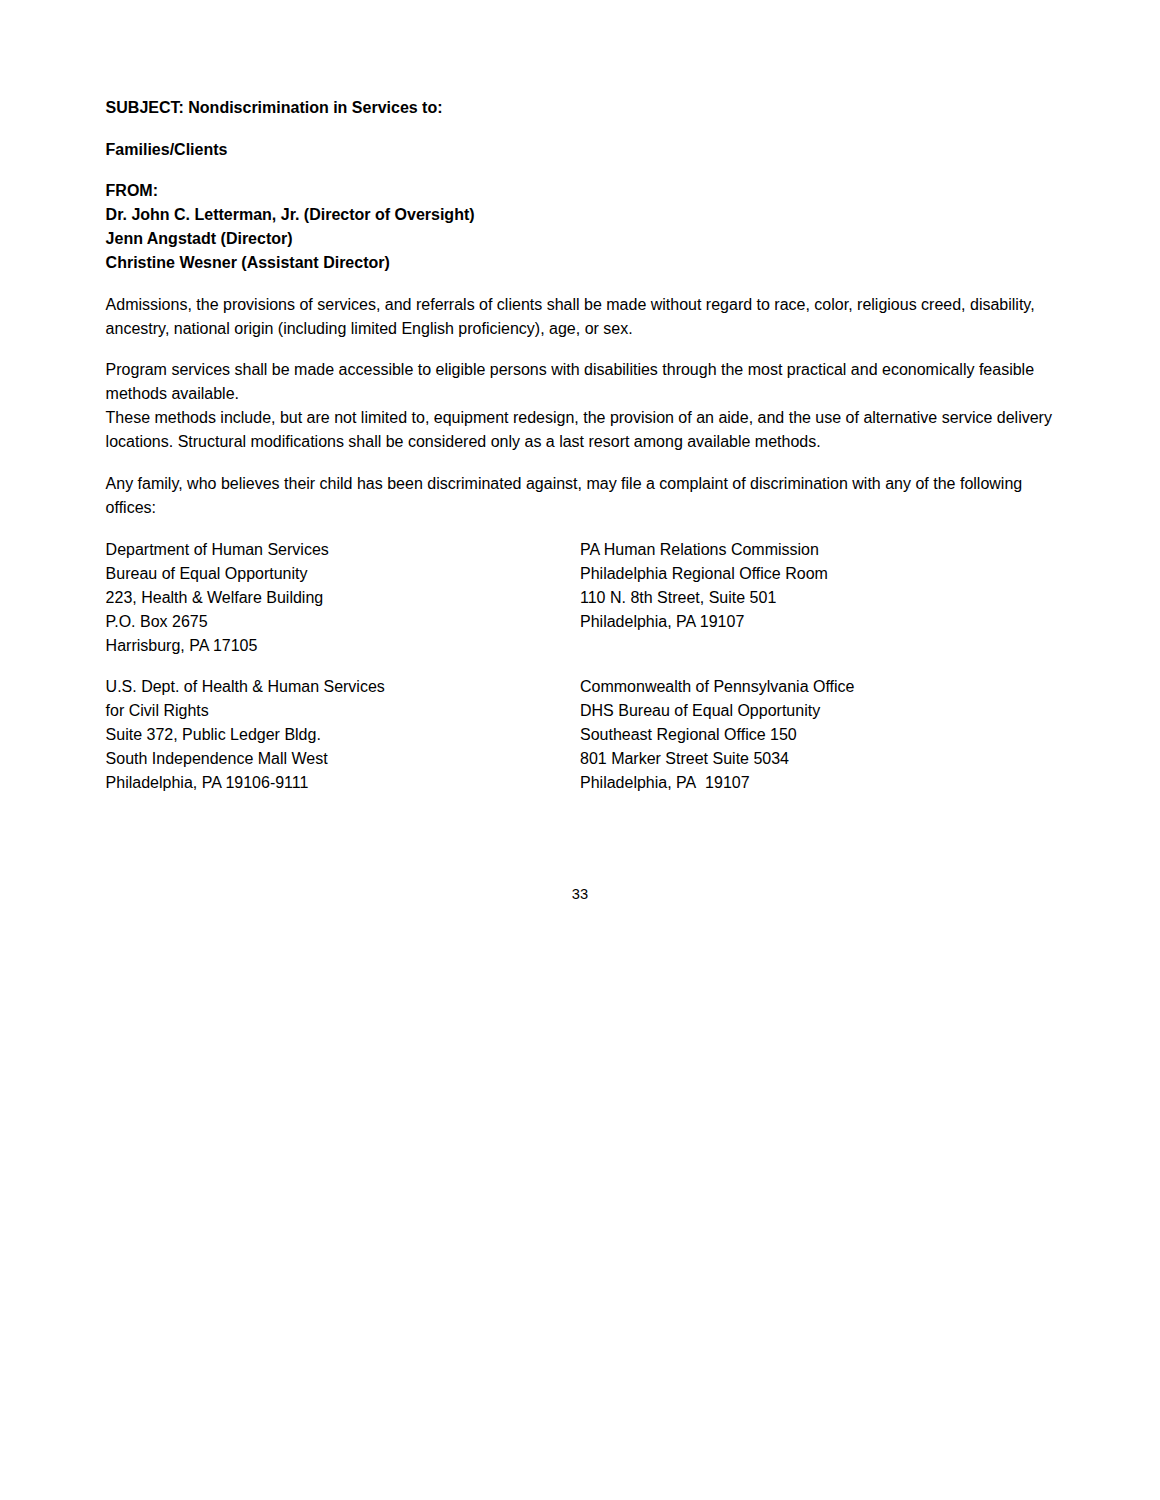SUBJECT: Nondiscrimination in Services to:
Families/Clients
FROM:
Dr. John C. Letterman, Jr. (Director of Oversight)
Jenn Angstadt (Director)
Christine Wesner (Assistant Director)
Admissions, the provisions of services, and referrals of clients shall be made without regard to race, color, religious creed, disability, ancestry, national origin (including limited English proficiency), age, or sex.
Program services shall be made accessible to eligible persons with disabilities through the most practical and economically feasible methods available.
These methods include, but are not limited to, equipment redesign, the provision of an aide, and the use of alternative service delivery locations. Structural modifications shall be considered only as a last resort among available methods.
Any family, who believes their child has been discriminated against, may file a complaint of discrimination with any of the following offices:
| Department of Human Services Bureau of Equal Opportunity 223, Health & Welfare Building P.O. Box 2675 Harrisburg, PA 17105 | PA Human Relations Commission Philadelphia Regional Office Room 110 N. 8th Street, Suite 501 Philadelphia, PA 19107 |
| U.S. Dept. of Health & Human Services for Civil Rights Suite 372, Public Ledger Bldg. South Independence Mall West Philadelphia, PA 19106-9111 | Commonwealth of Pennsylvania Office DHS Bureau of Equal Opportunity Southeast Regional Office 150 801 Marker Street Suite 5034 Philadelphia, PA 19107 |
33